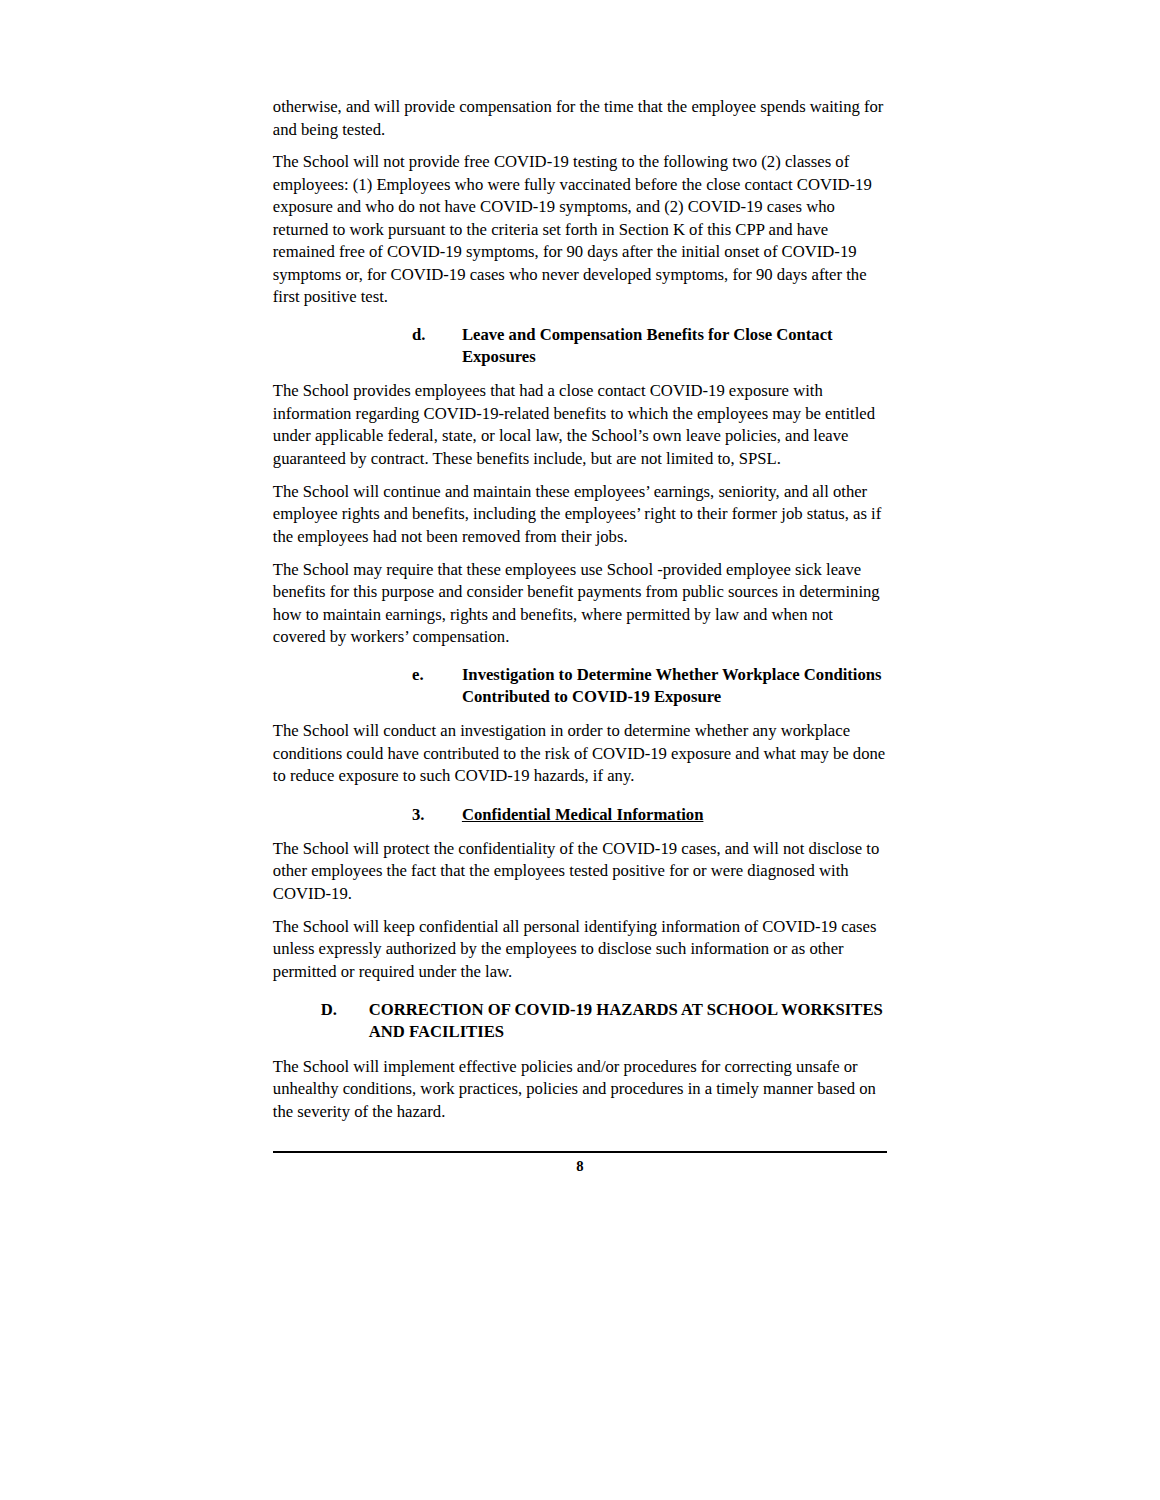otherwise, and will provide compensation for the time that the employee spends waiting for and being tested.
The School will not provide free COVID-19 testing to the following two (2) classes of employees: (1) Employees who were fully vaccinated before the close contact COVID-19 exposure and who do not have COVID-19 symptoms, and (2) COVID-19 cases who returned to work pursuant to the criteria set forth in Section K of this CPP and have remained free of COVID-19 symptoms, for 90 days after the initial onset of COVID-19 symptoms or, for COVID-19 cases who never developed symptoms, for 90 days after the first positive test.
d. Leave and Compensation Benefits for Close Contact Exposures
The School provides employees that had a close contact COVID-19 exposure with information regarding COVID-19-related benefits to which the employees may be entitled under applicable federal, state, or local law, the School’s own leave policies, and leave guaranteed by contract. These benefits include, but are not limited to, SPSL.
The School will continue and maintain these employees’ earnings, seniority, and all other employee rights and benefits, including the employees’ right to their former job status, as if the employees had not been removed from their jobs.
The School may require that these employees use School -provided employee sick leave benefits for this purpose and consider benefit payments from public sources in determining how to maintain earnings, rights and benefits, where permitted by law and when not covered by workers’ compensation.
e. Investigation to Determine Whether Workplace Conditions Contributed to COVID-19 Exposure
The School will conduct an investigation in order to determine whether any workplace conditions could have contributed to the risk of COVID-19 exposure and what may be done to reduce exposure to such COVID-19 hazards, if any.
3. Confidential Medical Information
The School will protect the confidentiality of the COVID-19 cases, and will not disclose to other employees the fact that the employees tested positive for or were diagnosed with COVID-19.
The School will keep confidential all personal identifying information of COVID-19 cases unless expressly authorized by the employees to disclose such information or as other permitted or required under the law.
D. CORRECTION OF COVID-19 HAZARDS AT SCHOOL WORKSITES AND FACILITIES
The School will implement effective policies and/or procedures for correcting unsafe or unhealthy conditions, work practices, policies and procedures in a timely manner based on the severity of the hazard.
8